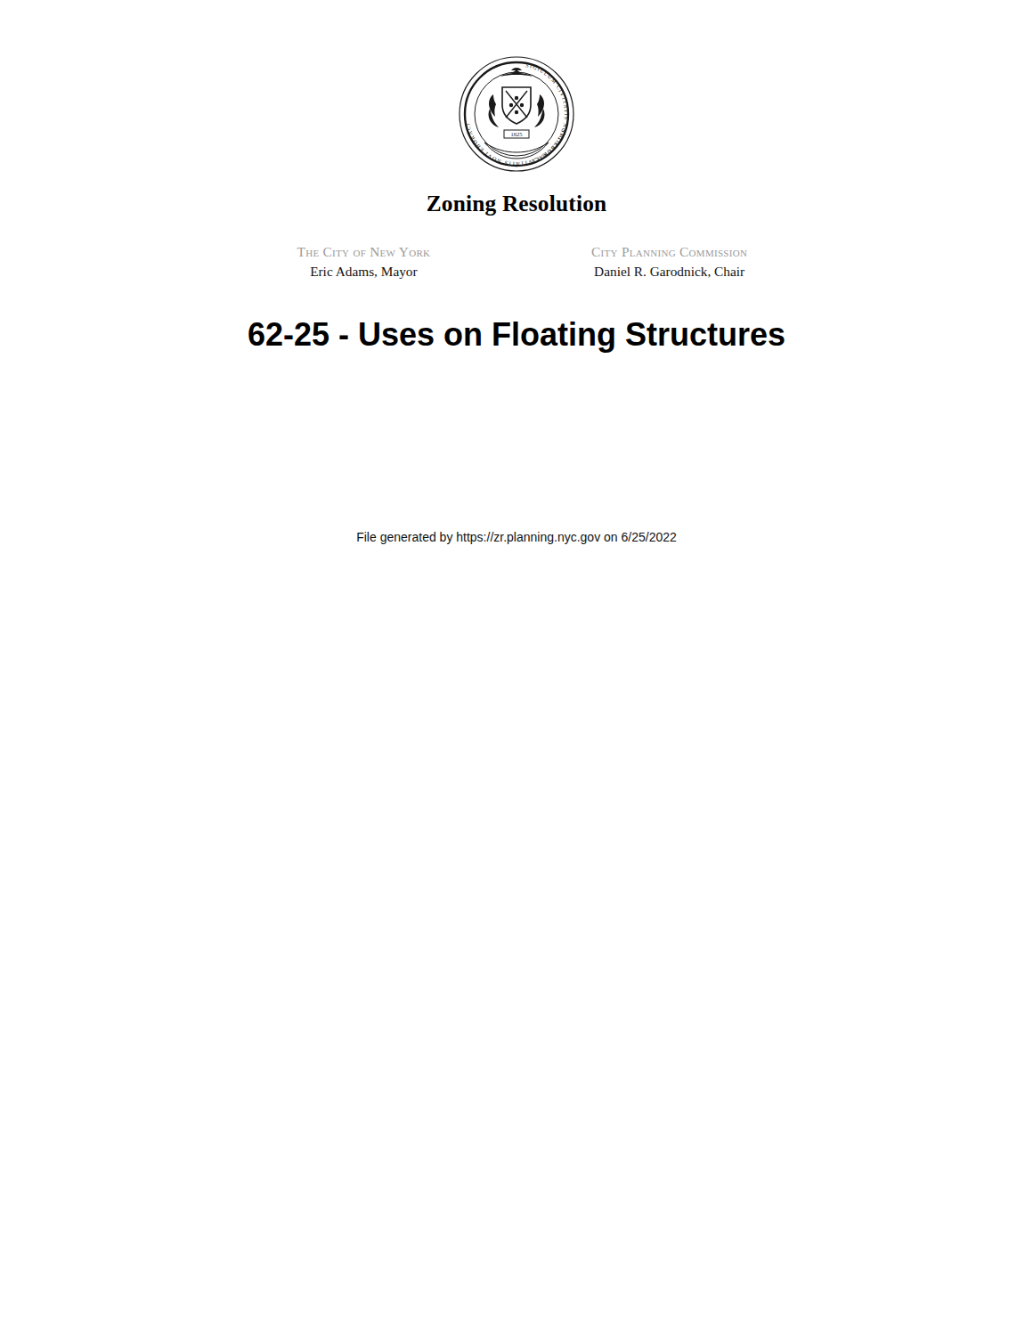1625 SIGILLUM CIVITATIS NOVI EBORACI SIGILLUM CIVITATIS NOVI EBORACI
Zoning Resolution
The City of New York
Eric Adams, Mayor
City Planning Commission
Daniel R. Garodnick, Chair
62-25 - Uses on Floating Structures
File generated by https://zr.planning.nyc.gov on 6/25/2022